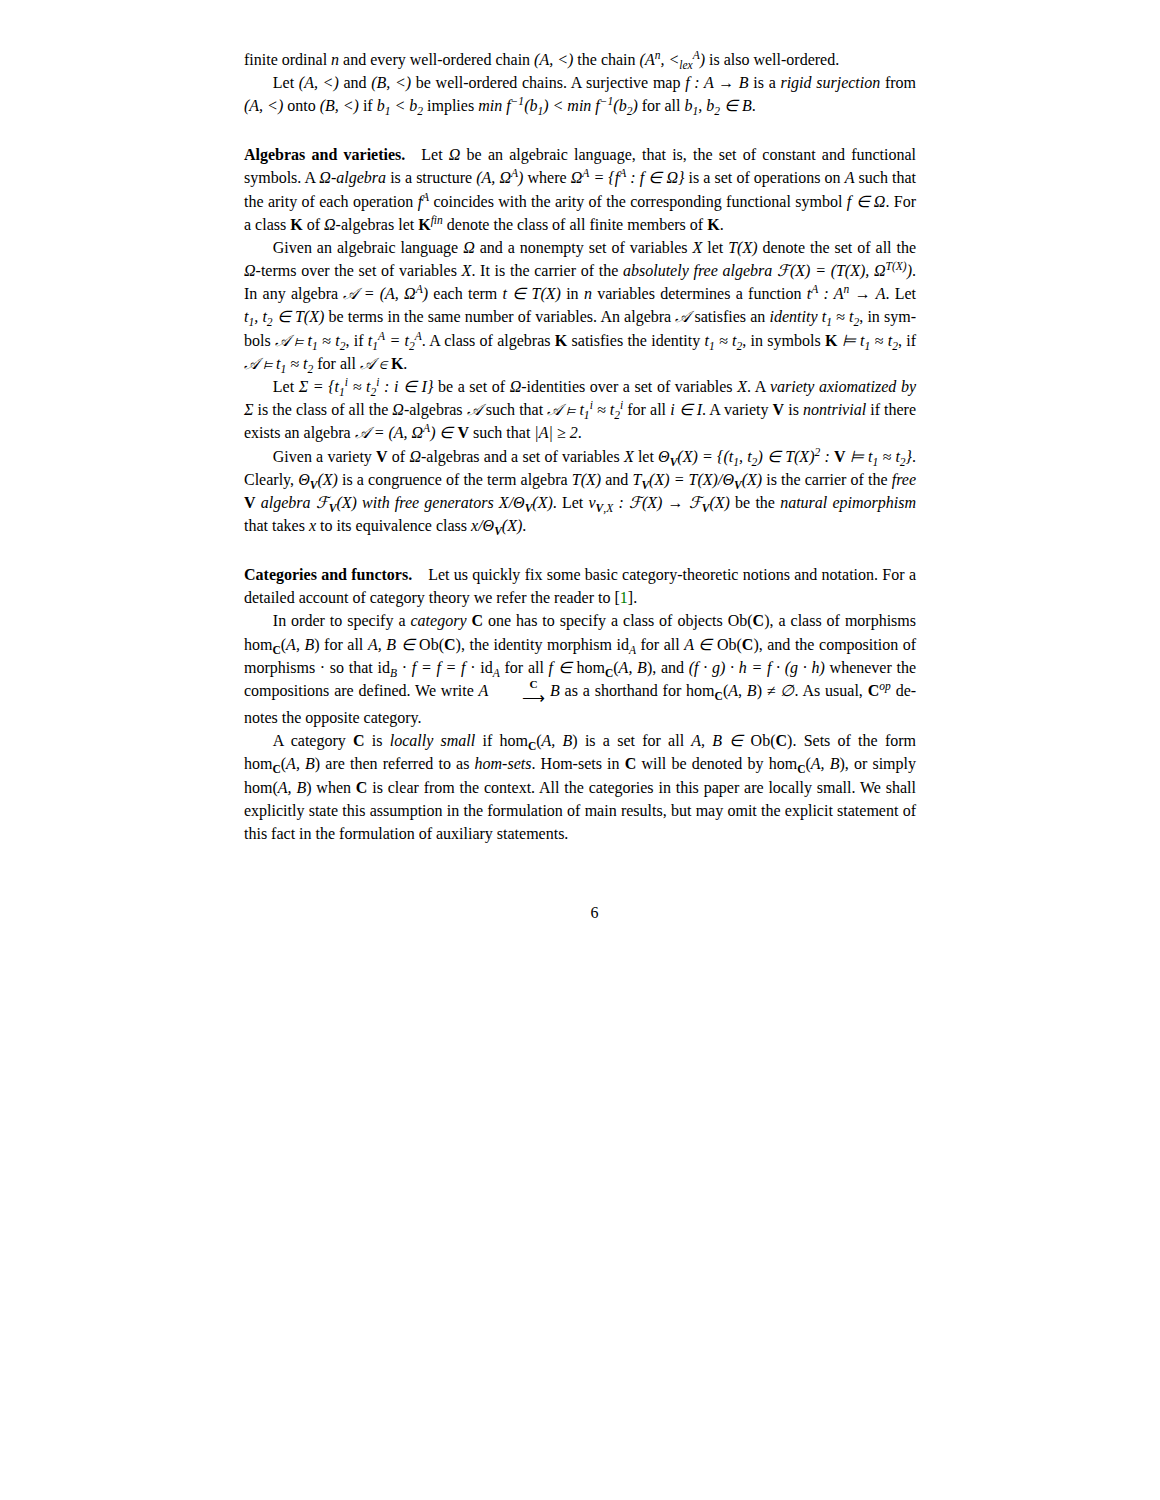finite ordinal n and every well-ordered chain (A, <) the chain (An, <lexA) is also well-ordered.
Let (A, <) and (B, <) be well-ordered chains. A surjective map f : A → B is a rigid surjection from (A, <) onto (B, <) if b1 < b2 implies min f−1(b1) < min f−1(b2) for all b1, b2 ∈ B.
Algebras and varieties. Let Ω be an algebraic language, that is, the set of constant and functional symbols. A Ω-algebra is a structure (A, ΩA) where ΩA = {fA : f ∈ Ω} is a set of operations on A such that the arity of each operation fA coincides with the arity of the corresponding functional symbol f ∈ Ω. For a class K of Ω-algebras let Kfin denote the class of all finite members of K.
Given an algebraic language Ω and a nonempty set of variables X let T(X) denote the set of all the Ω-terms over the set of variables X. It is the carrier of the absolutely free algebra ℱ(X) = (T(X), ΩT(X)). In any algebra 𝒜 = (A, ΩA) each term t ∈ T(X) in n variables determines a function tA : An → A. Let t1, t2 ∈ T(X) be terms in the same number of variables. An algebra 𝒜 satisfies an identity t1 ≈ t2, in symbols 𝒜 ⊨ t1 ≈ t2, if t1A = t2A. A class of algebras K satisfies the identity t1 ≈ t2, in symbols K ⊨ t1 ≈ t2, if 𝒜 ⊨ t1 ≈ t2 for all 𝒜 ∈ K.
Let Σ = {t1i ≈ t2i : i ∈ I} be a set of Ω-identities over a set of variables X. A variety axiomatized by Σ is the class of all the Ω-algebras 𝒜 such that 𝒜 ⊨ t1i ≈ t2i for all i ∈ I. A variety V is nontrivial if there exists an algebra 𝒜 = (A, ΩA) ∈ V such that |A| ≥ 2.
Given a variety V of Ω-algebras and a set of variables X let ΘV(X) = {(t1, t2) ∈ T(X)2 : V ⊨ t1 ≈ t2}. Clearly, ΘV(X) is a congruence of the term algebra T(X) and TV(X) = T(X)/ΘV(X) is the carrier of the free V algebra ℱV(X) with free generators X/ΘV(X). Let νV,X : ℱ(X) → ℱV(X) be the natural epimorphism that takes x to its equivalence class x/ΘV(X).
Categories and functors. Let us quickly fix some basic category-theoretic notions and notation. For a detailed account of category theory we refer the reader to [1].
In order to specify a category C one has to specify a class of objects Ob(C), a class of morphisms homC(A, B) for all A, B ∈ Ob(C), the identity morphism idA for all A ∈ Ob(C), and the composition of morphisms · so that idB · f = f = f · idA for all f ∈ homC(A, B), and (f · g) · h = f · (g · h) whenever the compositions are defined. We write A C⟶ B as a shorthand for homC(A, B) ≠ ∅. As usual, Cop denotes the opposite category.
A category C is locally small if homC(A, B) is a set for all A, B ∈ Ob(C). Sets of the form homC(A, B) are then referred to as hom-sets. Hom-sets in C will be denoted by homC(A, B), or simply hom(A, B) when C is clear from the context. All the categories in this paper are locally small. We shall explicitly state this assumption in the formulation of main results, but may omit the explicit statement of this fact in the formulation of auxiliary statements.
6